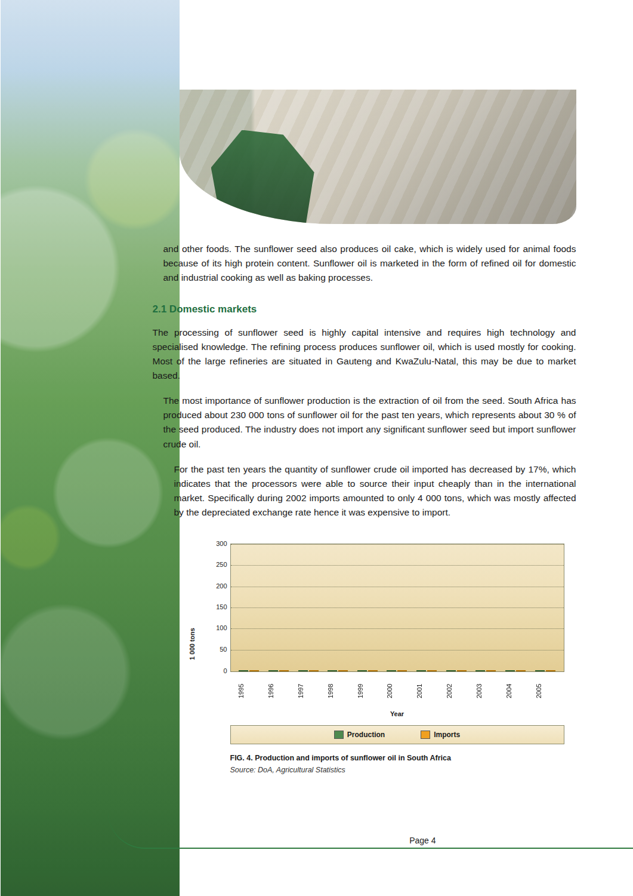and other foods. The sunflower seed also produces oil cake, which is widely used for animal foods because of its high protein content. Sunflower oil is marketed in the form of refined oil for domestic and industrial cooking as well as baking processes.
2.1 Domestic markets
The processing of sunflower seed is highly capital intensive and requires high technology and specialised knowledge. The refining process produces sunflower oil, which is used mostly for cooking. Most of the large refineries are situated in Gauteng and KwaZulu-Natal, this may be due to market based.
The most importance of sunflower production is the extraction of oil from the seed. South Africa has produced about 230 000 tons of sunflower oil for the past ten years, which represents about 30 % of the seed produced. The industry does not import any significant sunflower seed but import sunflower crude oil.
For the past ten years the quantity of sunflower crude oil imported has decreased by 17%, which indicates that the processors were able to source their input cheaply than in the international market. Specifically during 2002 imports amounted to only 4 000 tons, which was mostly affected by the depreciated exchange rate hence it was expensive to import.
1 000 tons
300
250
200
150
100
50
0
1995 1996 1997 1998 1999 2000 2001 2002 2003 2004 2005
Year
Production
Imports
FIG. 4. Production and imports of sunflower oil in South Africa
Source: DoA, Agricultural Statistics
Page 4